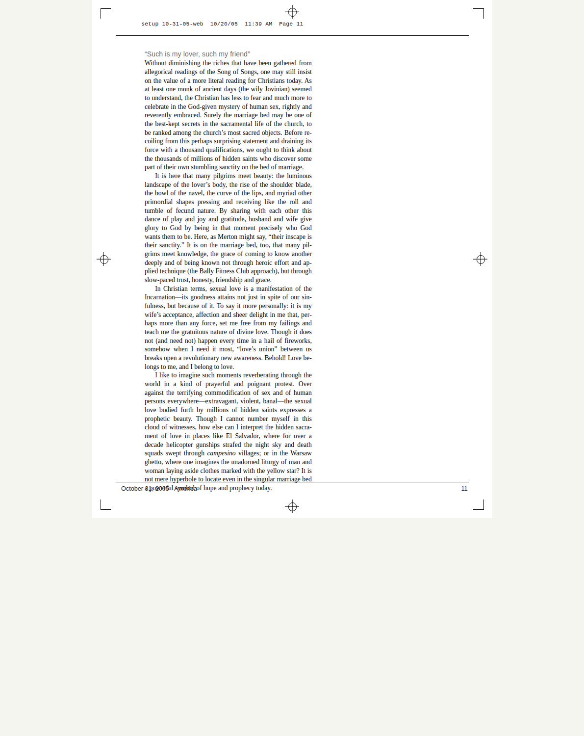setup 10-31-05-web 10/20/05 11:39 AM Page 11
“Such is my lover, such my friend”
Without diminishing the riches that have been gathered from allegorical readings of the Song of Songs, one may still insist on the value of a more literal reading for Christians today. As at least one monk of ancient days (the wily Jovinian) seemed to understand, the Christian has less to fear and much more to celebrate in the God-given mystery of human sex, rightly and reverently embraced. Surely the marriage bed may be one of the best-kept secrets in the sacramental life of the church, to be ranked among the church’s most sacred objects. Before recoiling from this perhaps surprising statement and draining its force with a thousand qualifications, we ought to think about the thousands of millions of hidden saints who discover some part of their own stumbling sanctity on the bed of marriage.
It is here that many pilgrims meet beauty: the luminous landscape of the lover’s body, the rise of the shoulder blade, the bowl of the navel, the curve of the lips, and myriad other primordial shapes pressing and receiving like the roll and tumble of fecund nature. By sharing with each other this dance of play and joy and gratitude, husband and wife give glory to God by being in that moment precisely who God wants them to be. Here, as Merton might say, “their inscape is their sanctity.” It is on the marriage bed, too, that many pilgrims meet knowledge, the grace of coming to know another deeply and of being known not through heroic effort and applied technique (the Bally Fitness Club approach), but through slow-paced trust, honesty, friendship and grace.
In Christian terms, sexual love is a manifestation of the Incarnation—its goodness attains not just in spite of our sinfulness, but because of it. To say it more personally: it is my wife’s acceptance, affection and sheer delight in me that, perhaps more than any force, set me free from my failings and teach me the gratuitous nature of divine love. Though it does not (and need not) happen every time in a hail of fireworks, somehow when I need it most, “love’s union” between us breaks open a revolutionary new awareness. Behold! Love belongs to me, and I belong to love.
I like to imagine such moments reverberating through the world in a kind of prayerful and poignant protest. Over against the terrifying commodification of sex and of human persons everywhere—extravagant, violent, banal—the sexual love bodied forth by millions of hidden saints expresses a prophetic beauty. Though I cannot number myself in this cloud of witnesses, how else can I interpret the hidden sacrament of love in places like El Salvador, where for over a decade helicopter gunships strafed the night sky and death squads swept through campesino villages; or in the Warsaw ghetto, where one imagines the unadorned liturgy of man and woman laying aside clothes marked with the yellow star? It is not mere hyperbole to locate even in the singular marriage bed a powerful symbol of hope and prophecy today.
October 31, 2005 America 11